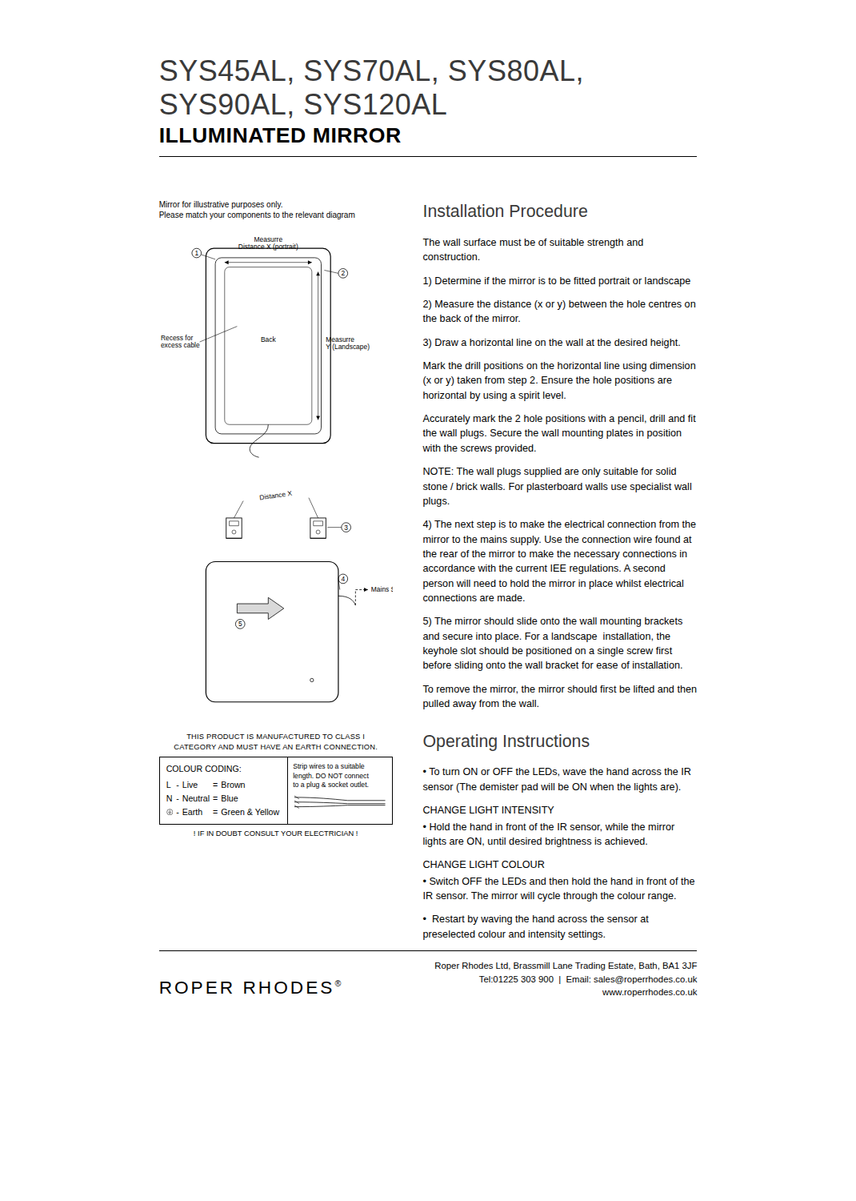SYS45AL, SYS70AL, SYS80AL, SYS90AL, SYS120AL
ILLUMINATED MIRROR
Mirror for illustrative purposes only.
Please match your components to the relevant diagram
Measurre Distance X (portrait) Measurre Y (Landscape) Back Recess for excess cable 1 2 Distance X 3 5 Mains Supply 4
THIS PRODUCT IS MANUFACTURED TO CLASS I
CATEGORY AND MUST HAVE AN EARTH CONNECTION.
COLOUR CODING:
| L | - | Live | = | Brown |
| N | - | Neutral | = | Blue |
| | - | Earth | = | Green & Yellow |
Strip wires to a suitable
length. DO NOT connect
to a plug & socket outlet.
! IF IN DOUBT CONSULT YOUR ELECTRICIAN !
Installation Procedure
The wall surface must be of suitable strength and construction.
1) Determine if the mirror is to be fitted portrait or landscape
2) Measure the distance (x or y) between the hole centres on the back of the mirror.
3) Draw a horizontal line on the wall at the desired height.
Mark the drill positions on the horizontal line using dimension (x or y) taken from step 2. Ensure the hole positions are horizontal by using a spirit level.
Accurately mark the 2 hole positions with a pencil, drill and fit the wall plugs. Secure the wall mounting plates in position with the screws provided.
NOTE: The wall plugs supplied are only suitable for solid stone / brick walls. For plasterboard walls use specialist wall plugs.
4) The next step is to make the electrical connection from the mirror to the mains supply. Use the connection wire found at the rear of the mirror to make the necessary connections in accordance with the current IEE regulations. A second person will need to hold the mirror in place whilst electrical connections are made.
5) The mirror should slide onto the wall mounting brackets and secure into place. For a landscape installation, the keyhole slot should be positioned on a single screw first before sliding onto the wall bracket for ease of installation.
To remove the mirror, the mirror should first be lifted and then pulled away from the wall.
Operating Instructions
• To turn ON or OFF the LEDs, wave the hand across the IR sensor (The demister pad will be ON when the lights are).
CHANGE LIGHT INTENSITY
• Hold the hand in front of the IR sensor, while the mirror lights are ON, until desired brightness is achieved.
CHANGE LIGHT COLOUR
• Switch OFF the LEDs and then hold the hand in front of the IR sensor. The mirror will cycle through the colour range.
• Restart by waving the hand across the sensor at preselected colour and intensity settings.
ROPER RHODES®
Roper Rhodes Ltd, Brassmill Lane Trading Estate, Bath, BA1 3JF
Tel:01225 303 900 | Email: sales@roperrhodes.co.uk
www.roperrhodes.co.uk